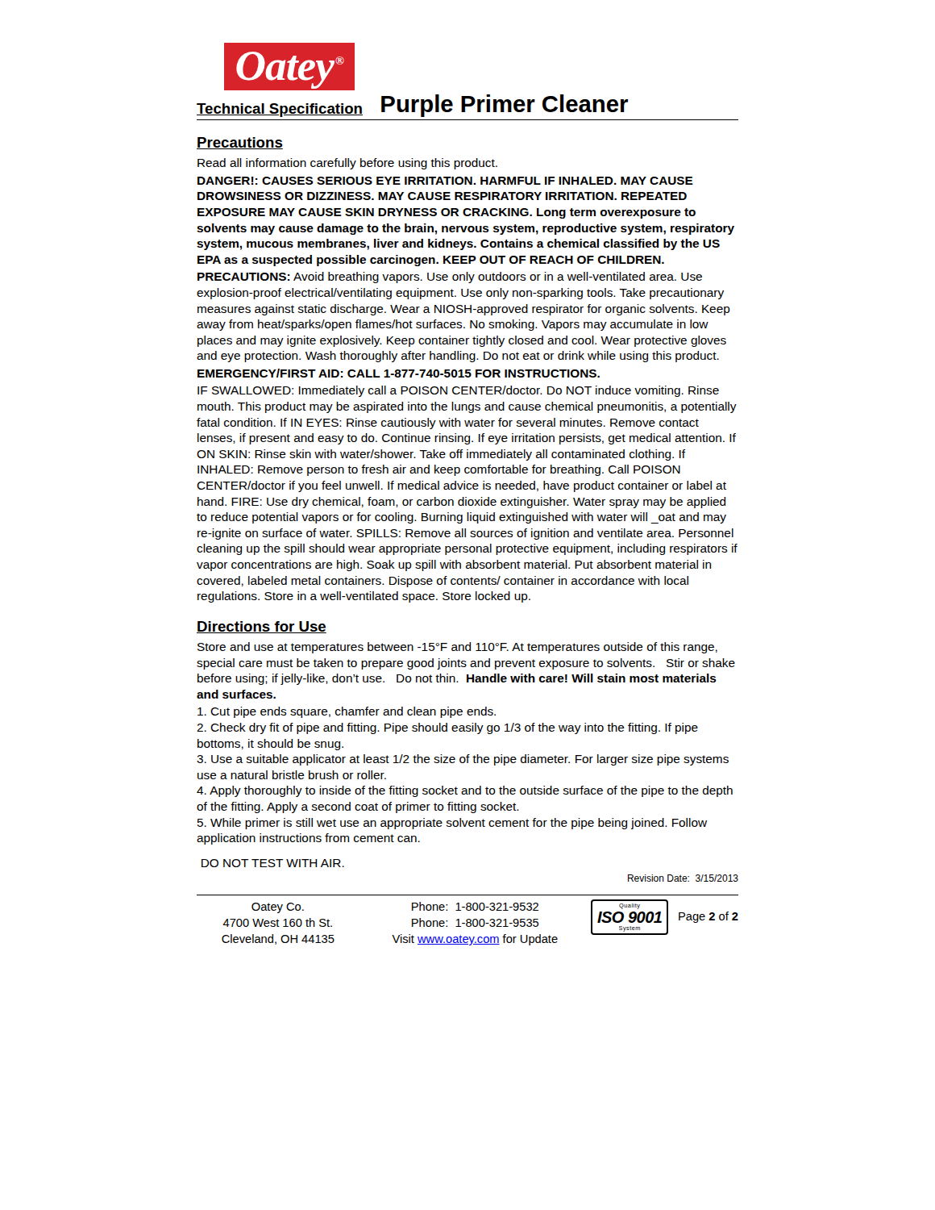Oatey®
Technical Specification
Purple Primer Cleaner
Precautions
Read all information carefully before using this product.
DANGER!: CAUSES SERIOUS EYE IRRITATION. HARMFUL IF INHALED. MAY CAUSE DROWSINESS OR DIZZINESS. MAY CAUSE RESPIRATORY IRRITATION. REPEATED EXPOSURE MAY CAUSE SKIN DRYNESS OR CRACKING. Long term overexposure to solvents may cause damage to the brain, nervous system, reproductive system, respiratory system, mucous membranes, liver and kidneys. Contains a chemical classified by the US EPA as a suspected possible carcinogen. KEEP OUT OF REACH OF CHILDREN.
PRECAUTIONS: Avoid breathing vapors. Use only outdoors or in a well-ventilated area. Use explosion-proof electrical/ventilating equipment. Use only non-sparking tools. Take precautionary measures against static discharge. Wear a NIOSH-approved respirator for organic solvents. Keep away from heat/sparks/open flames/hot surfaces. No smoking. Vapors may accumulate in low places and may ignite explosively. Keep container tightly closed and cool. Wear protective gloves and eye protection. Wash thoroughly after handling. Do not eat or drink while using this product.
EMERGENCY/FIRST AID: CALL 1-877-740-5015 FOR INSTRUCTIONS.
IF SWALLOWED: Immediately call a POISON CENTER/doctor. Do NOT induce vomiting. Rinse mouth. This product may be aspirated into the lungs and cause chemical pneumonitis, a potentially fatal condition. If IN EYES: Rinse cautiously with water for several minutes. Remove contact lenses, if present and easy to do. Continue rinsing. If eye irritation persists, get medical attention. If ON SKIN: Rinse skin with water/shower. Take off immediately all contaminated clothing. If INHALED: Remove person to fresh air and keep comfortable for breathing. Call POISON CENTER/doctor if you feel unwell. If medical advice is needed, have product container or label at hand. FIRE: Use dry chemical, foam, or carbon dioxide extinguisher. Water spray may be applied to reduce potential vapors or for cooling. Burning liquid extinguished with water will _oat and may re-ignite on surface of water. SPILLS: Remove all sources of ignition and ventilate area. Personnel cleaning up the spill should wear appropriate personal protective equipment, including respirators if vapor concentrations are high. Soak up spill with absorbent material. Put absorbent material in covered, labeled metal containers. Dispose of contents/ container in accordance with local regulations. Store in a well-ventilated space. Store locked up.
Directions for Use
Store and use at temperatures between -15°F and 110°F. At temperatures outside of this range, special care must be taken to prepare good joints and prevent exposure to solvents. Stir or shake before using; if jelly-like, don’t use. Do not thin. Handle with care! Will stain most materials and surfaces.
1. Cut pipe ends square, chamfer and clean pipe ends.
2. Check dry fit of pipe and fitting. Pipe should easily go 1/3 of the way into the fitting. If pipe bottoms, it should be snug.
3. Use a suitable applicator at least 1/2 the size of the pipe diameter. For larger size pipe systems use a natural bristle brush or roller.
4. Apply thoroughly to inside of the fitting socket and to the outside surface of the pipe to the depth of the fitting. Apply a second coat of primer to fitting socket.
5. While primer is still wet use an appropriate solvent cement for the pipe being joined. Follow application instructions from cement can.
DO NOT TEST WITH AIR.
Revision Date: 3/15/2013
Oatey Co.
4700 West 160 th St.
Cleveland, OH 44135
Phone: 1-800-321-9532
Phone: 1-800-321-9535
Visit www.oatey.com for Update
Quality ISO 9001 System Page 2 of 2